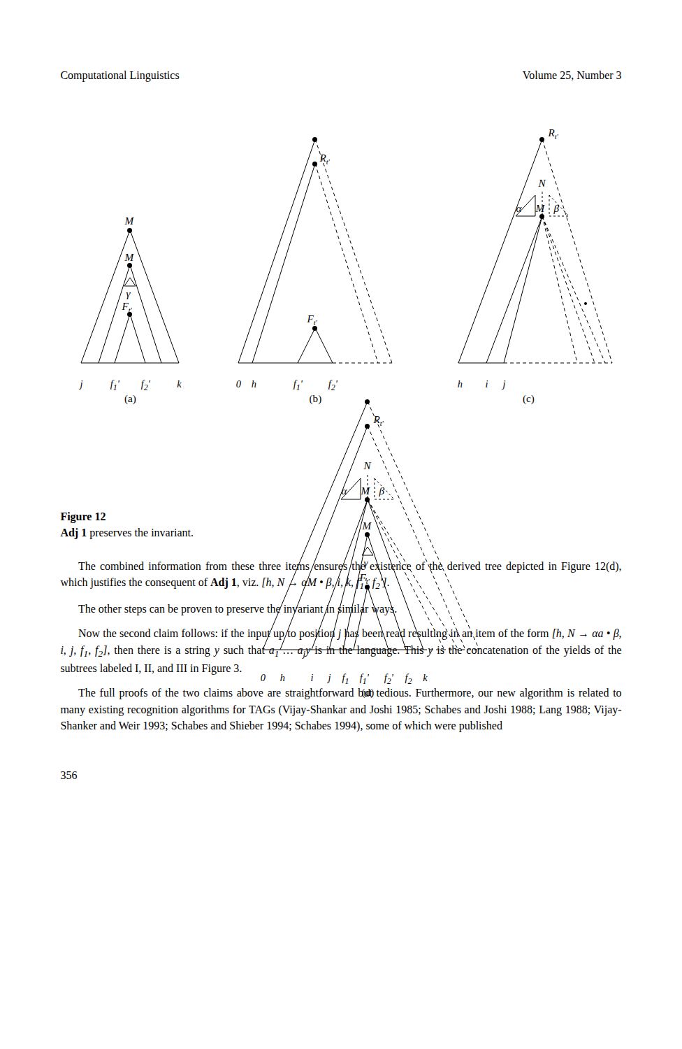Computational Linguistics Volume 25, Number 3
M M γ Ft'
j f1' f2' k
(a)
Rt' Ft'
0 h f1' f2'
(b)
Rt' N α M β
h i j
(c)
Rt' N α M β M γ Ft'
0 h i j f1 f1' f2' f2 k
(d)
Figure 12 Adj 1 preserves the invariant.
The combined information from these three items ensures the existence of the derived tree depicted in Figure 12(d), which justifies the consequent of Adj 1, viz. [h, N → αM • β, i, k, f1′, f2′].
The other steps can be proven to preserve the invariant in similar ways.
Now the second claim follows: if the input up to position j has been read resulting in an item of the form [h, N → αa • β, i, j, f1, f2], then there is a string y such that a1 … ajy is in the language. This y is the concatenation of the yields of the subtrees labeled I, II, and III in Figure 3.
The full proofs of the two claims above are straightforward but tedious. Furthermore, our new algorithm is related to many existing recognition algorithms for TAGs (Vijay-Shankar and Joshi 1985; Schabes and Joshi 1988; Lang 1988; Vijay-Shanker and Weir 1993; Schabes and Shieber 1994; Schabes 1994), some of which were published
356